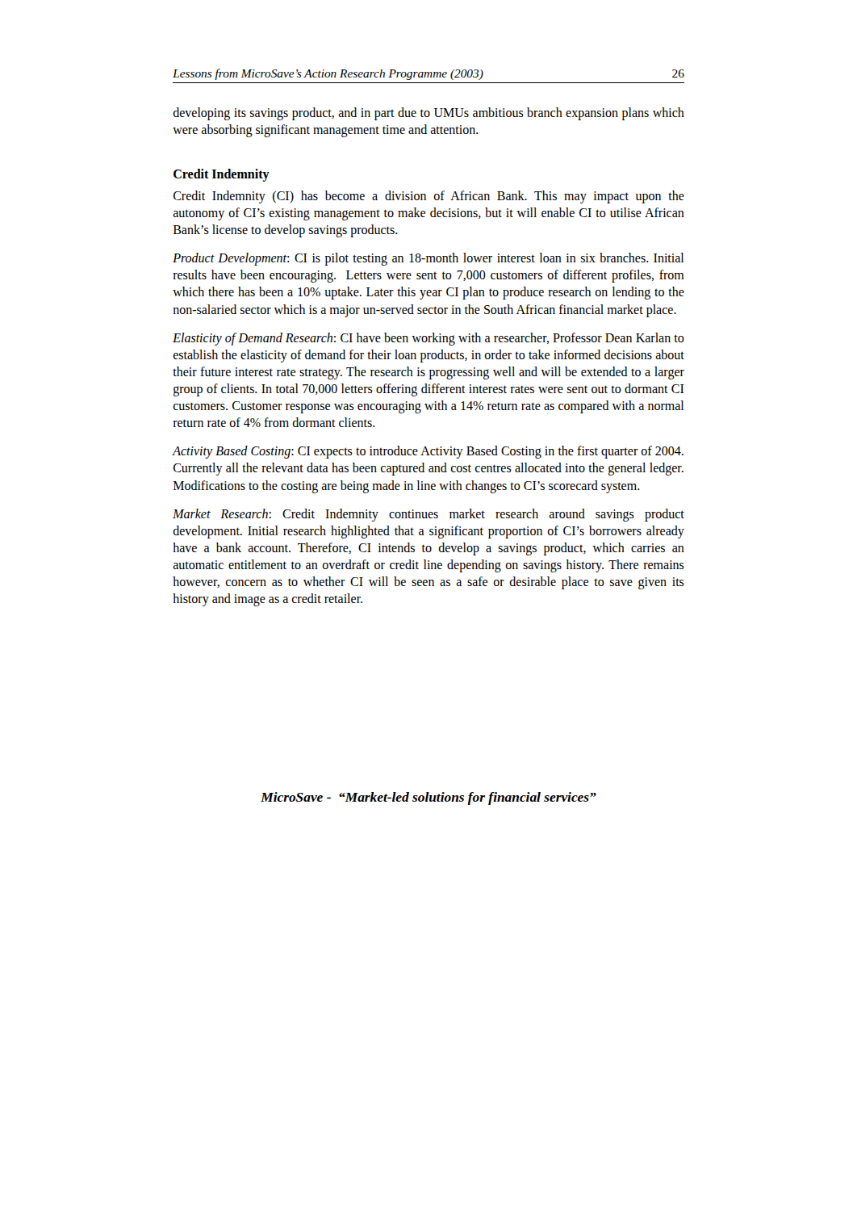Lessons from MicroSave’s Action Research Programme (2003) 26
developing its savings product, and in part due to UMUs ambitious branch expansion plans which were absorbing significant management time and attention.
Credit Indemnity
Credit Indemnity (CI) has become a division of African Bank. This may impact upon the autonomy of CI’s existing management to make decisions, but it will enable CI to utilise African Bank’s license to develop savings products.
Product Development: CI is pilot testing an 18-month lower interest loan in six branches. Initial results have been encouraging. Letters were sent to 7,000 customers of different profiles, from which there has been a 10% uptake. Later this year CI plan to produce research on lending to the non-salaried sector which is a major un-served sector in the South African financial market place.
Elasticity of Demand Research: CI have been working with a researcher, Professor Dean Karlan to establish the elasticity of demand for their loan products, in order to take informed decisions about their future interest rate strategy. The research is progressing well and will be extended to a larger group of clients. In total 70,000 letters offering different interest rates were sent out to dormant CI customers. Customer response was encouraging with a 14% return rate as compared with a normal return rate of 4% from dormant clients.
Activity Based Costing: CI expects to introduce Activity Based Costing in the first quarter of 2004. Currently all the relevant data has been captured and cost centres allocated into the general ledger. Modifications to the costing are being made in line with changes to CI’s scorecard system.
Market Research: Credit Indemnity continues market research around savings product development. Initial research highlighted that a significant proportion of CI’s borrowers already have a bank account. Therefore, CI intends to develop a savings product, which carries an automatic entitlement to an overdraft or credit line depending on savings history. There remains however, concern as to whether CI will be seen as a safe or desirable place to save given its history and image as a credit retailer.
MicroSave - “Market-led solutions for financial services”